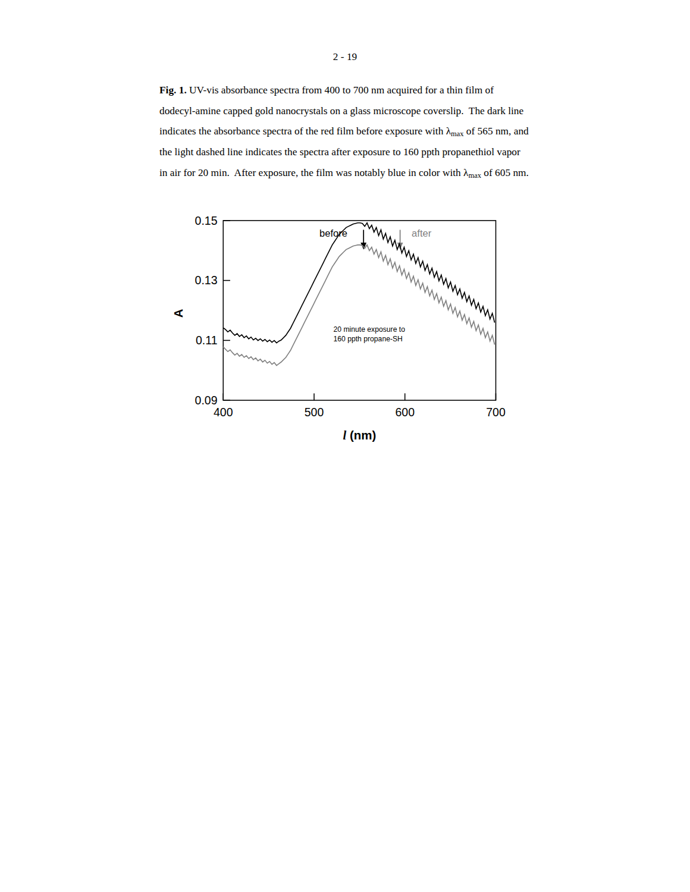2 - 19
Fig. 1. UV-vis absorbance spectra from 400 to 700 nm acquired for a thin film of dodecyl-amine capped gold nanocrystals on a glass microscope coverslip. The dark line indicates the absorbance spectra of the red film before exposure with λmax of 565 nm, and the light dashed line indicates the spectra after exposure to 160 ppth propanethiol vapor in air for 20 min. After exposure, the film was notably blue in color with λmax of 605 nm.
0.09 0.11 0.13 0.15 400 500 600 700 A l (nm) before after 20 minute exposure to 160 ppth propane-SH